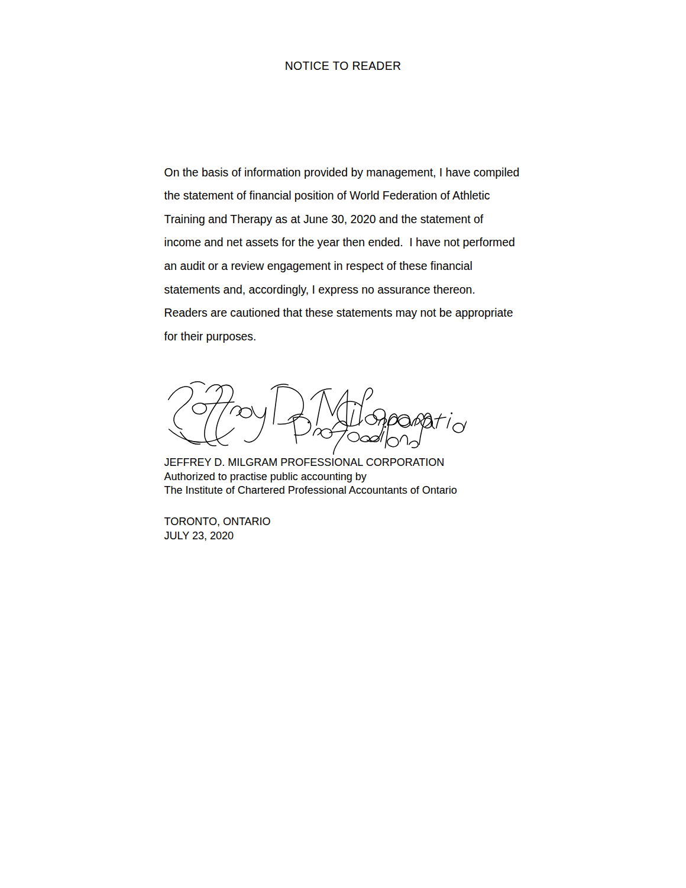NOTICE TO READER
On the basis of information provided by management, I have compiled the statement of financial position of World Federation of Athletic Training and Therapy as at June 30, 2020 and the statement of income and net assets for the year then ended. I have not performed an audit or a review engagement in respect of these financial statements and, accordingly, I express no assurance thereon. Readers are cautioned that these statements may not be appropriate for their purposes.
JEFFREY D. MILGRAM PROFESSIONAL CORPORATION
Authorized to practise public accounting by
The Institute of Chartered Professional Accountants of Ontario
TORONTO, ONTARIO
JULY 23, 2020